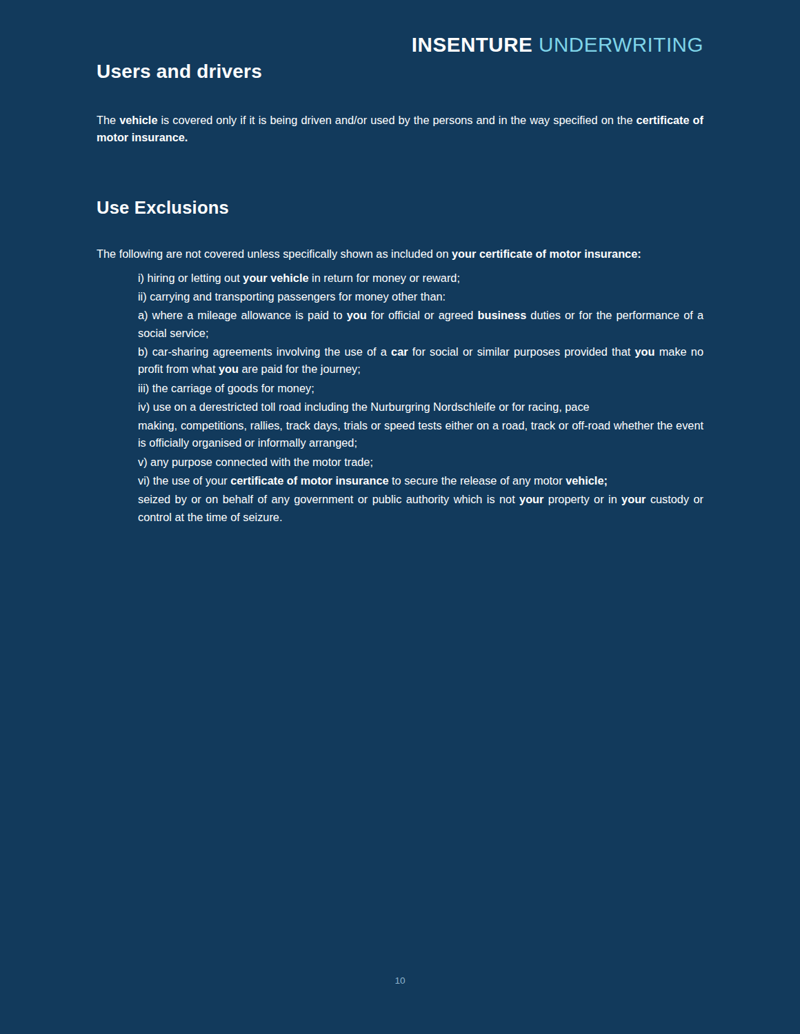INSENTURE UNDERWRITING
Users and drivers
The vehicle is covered only if it is being driven and/or used by the persons and in the way specified on the certificate of motor insurance.
Use Exclusions
The following are not covered unless specifically shown as included on your certificate of motor insurance:
i) hiring or letting out your vehicle in return for money or reward;
ii) carrying and transporting passengers for money other than:
a) where a mileage allowance is paid to you for official or agreed business duties or for the performance of a social service;
b) car-sharing agreements involving the use of a car for social or similar purposes provided that you make no profit from what you are paid for the journey;
iii) the carriage of goods for money;
iv) use on a derestricted toll road including the Nurburgring Nordschleife or for racing, pace
making, competitions, rallies, track days, trials or speed tests either on a road, track or off-road whether the event is officially organised or informally arranged;
v) any purpose connected with the motor trade;
vi) the use of your certificate of motor insurance to secure the release of any motor vehicle;
seized by or on behalf of any government or public authority which is not your property or in your custody or control at the time of seizure.
10